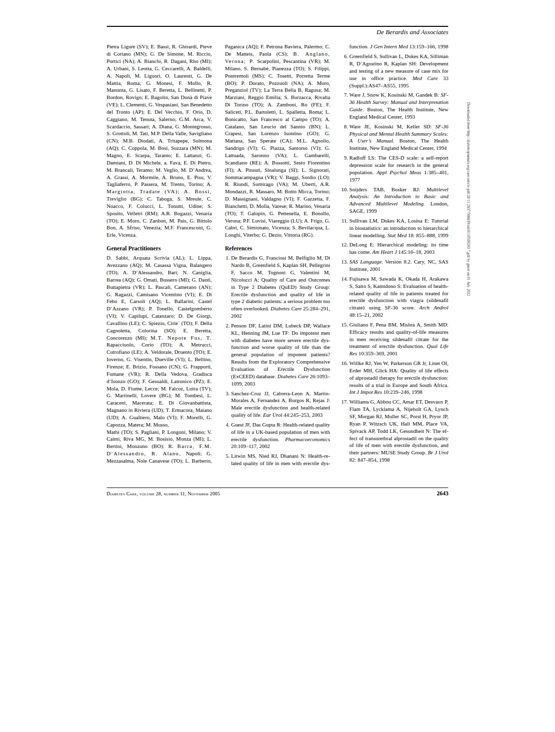De Berardis and Associates
Pietra Ligure (SV); E. Bassi, R. Ghirardi, Pieve di Coriano (MN); G. De Simone, M. Riccio, Portici (NA); A. Bianchi, R. Dagani, Rho (MI); A. Urbani, S. Leotta, G. Ceccarelli, A. Baldelli, A. Napoli, M. Liguori, O. Laurenti, G. De Mattia, Roma; G. Monesi, F. Mollo, R. Manunta, G. Lisato, F. Beretta, L. Bellinetti, P. Bordon, Rovigo; E. Bagolin, San Donà di Piave (VE); L. Clementi, G. Vespasiani, San Benedetto del Tronto (AP); E. Del Vecchio, F. Orio, D. Caggiano, M. Tenuta, Salerno; G.M. Arca, V. Scardaccio, Sassari; A. Diana, G. Montegrosso, S. Grottoli, M. Tati, M.P. Della Valle, Savigliano (CN); M.B. Diodati, A. Tritapepe, Sulmona (AQ); C. Coppola, M. Bosi, Suzzara (MN); M. Magno, E. Scarpa, Taranto; E. Lattanzi, G. Damiani, D. Di Michele, a. Fava, E. Di Pietro, M. Brancali, Teramo; M. Veglio, M. D’Andrea, A. Grassi, A. Mormile, A. Bruno, E. Pisu, V. Tagliaferro, P. Passera, M. Trento, Torino; A. Margiotta, Tradate (VA); A. Bossi, Treviglio (BG); C. Taboga, S. Mreule, C. Noacco, F. Colucci, L. Tonutti, Udine; S. Sposito, Velletri (RM); A.R. Bogazzi, Venaria (TO); E. Moro, C. Zanbon, M. Pais, G. Bittolo Bon, A. Sfriso, Venezia; M.F. Francesconi, G. Erle, Vicenza.
General Practitioners
D. Sabbi, Arquata Scrivia (AL); L. Lippa, Avezzano (AQ); M. Casassa Vigna, Balangero (TO); A. D’Alessandro, Bari; N. Caniglia, Barrea (AQ); G. Omati, Bussero (MI); G. Danti, Buttapietra (VR); L. Pascali, Camerano (AN); G. Ragazzi, Camisano Vicentino (VI); E. Di Febo E, Carsoli (AQ); L. Ballarini, Castel D’Azzano (VR); P. Tonello, Castelgomberto (VI); V. Capilupi, Catanzaro; D. De Giorgi, Cavallino (LE); C. Spiezio, Cirie` (TO); F. Della Cagnoletta, Colorina (SO); E. Beretta, Concorezzo (MI); M.T. Nepote Fus, T. Rapacciuolo, Corio (TO); A. Metrucci, Cutrofiano (LE); A. Veldorale, Druento (TO); E. Ioverno, G. Visentin, Dueville (VI); L. Bellino, Firenze; E. Brizio, Fossano (CN); G. Frapporti, Fumane (VR); R. Della Vedova, Gradisca d’Isonzo (GO); F. Gesualdi, Latronico (PZ); E. Mola, D. Fiume, Lecce; M. Falcoz, Loira (TV); G. Martinelli, Lovere (BG); M. Tombesi, L. Caraceni, Macerata; E. Di Giovanbattista, Magnano in Riviera (UD); T. Ermacora, Maiano (UD); A. Gualtiero, Malo (VI); F. Morelli, G. Capozza, Matera; M. Musso,
Mathi (TO); S. Pagliani, P. Longoni, Milano; V. Caimi, Riva MG, M. Bosisio, Monza (MI); L. Bertini, Monzuno (BO); R. Barra, F.M. D’Alessandro, R. Alano, Napoli; G. Mezzasalma, Nole Canavese (TO); L. Barberio, Paganica (AQ); F. Petrona Baviera, Palermo; C. De Matteis, Paola (CS); B. Anglano, Verona; P. Scarpolini, Pescantina (VR); M. Milano, S. Bernabè, Pianezza (TO); S. Filippi, Pontremoli (MS); C. Tosetti, Porretta Terme (BO); P. Dorato, Pozzuoli (NA); A. Moro, Preganziol (TV); La Terra Bella B, Ragusa; M. Marziani, Reggio Emilia; S. Burzacca, Rivalta Di Torino (TO); A. Zamboni, Ro (FE); F. Saliceti, P.L. Bartoletti, L. Spalletta, Roma; L. Bonicatto, San Francesco al Campo (TO); A. Catalano, San Leucio del Sannio (BN); L. Crapesi, San Lorenzo Isontino (GO); G. Mattana, San Sperate (CA); M.L. Agnolio, Sandrigo (VI); G. Piazza, Santorso (VI); G. Lattuada, Saronno (VA); L. Gambarelli, Scandiano (RE); A. Bussotti, Sesto Fiorentino (FI); A. Pinsuti, Sinalunga (SI); L. Signorati, Sommacampagna (VR); V. Baggi, Sordio (LO); R. Riundi, Sumirago (VA); M. Uberti, A.R. Mondazzi, R. Massaro, M. Botto Micca, Torino; D. Massignani, Valdagno (VI); F. Gazzetta, F. Bianchetti, D. Molla, Varese; R. Marino, Venaria (TO); T. Galopin, G. Pettenella, E. Bonollo, Verona; P.F. Luvisi, Viareggio (LU); A. Frigo, G. Cabri, C. Simionato, Vicenza; S. Bevilacqua, L. Longhi, Viterbo; G. Dezio, Vittoria (RG).
References
De Berardis G, Franciosi M, Belfiglio M, Di Nardo B, Greenfield S, Kaplan SH, Pellegrini F, Sacco M, Tognoni G, Valentini M, Nicolucci A; Quality of Care and Outcomes in Type 2 Diabetes (QuED) Study Group: Erectile dysfunction and quality of life in type 2 diabetic patients: a serious problem too often overlooked. Diabetes Care 25:284–291, 2002
Penson DF, Latini DM, Lubeck DP, Wallace KL, Henning JM, Lue TF: Do impotent men with diabetes have more severe erectile dysfunction and worse quality of life than the general population of impotent patients? Results from the Exploratory Comprehensive Evaluation of Erectile Dysfunction (ExCEED) database. Diabetes Care 26:1093–1099, 2003
Sanchez-Cruz JJ, Cabrera-Leon A, Martin-Morales A, Fernandez A, Burgos R, Rejas J: Male erectile dysfunction and health-related quality of life. Eur Urol 44:245–253, 2003
Guest JF, Das Gupta R: Health-related quality of life in a UK-based population of men with erectile dysfunction. Pharmacoeconomics 20:109–117, 2002
Litwin MS, Nied RJ, Dhanani N: Health-related quality of life in men with erectile dysfunction. J Gen Intern Med 13:159–166, 1998
Greenfield S, Sullivan L, Dukes KA, Silliman R, D’Agostino R, Kaplan SH: Development and testing of a new measure of case mix for use in office practice. Med Care 33 (Suppl.):AS47–AS55, 1995
Ware J, Snow K, Kosinski M, Gandek B: SF-36 Health Survey: Manual and Interpretation Guide. Boston, The Health Institute, New England Medical Center, 1993
Ware JE, Kosinski M, Keller SD: SF-36 Physical and Mental Health Summary Scales: A User’s Manual. Boston, The Health Institute, New England Medical Center, 1994
Radloff LS: The CES-D scale: a self-report depression scale for research in the general population. Appl Psychol Meas 1:385–401, 1977
Snijders TAB, Bosker RJ: Multilevel Analysis: An Introduction to Basic and Advanced Multilevel Modeling. London, SAGE, 1999
Sullivan LM, Dukes KA, Losina E: Tutorial in biostatistics: an introduction to hierarchical linear modelling. Stat Med 18: 855–888, 1999
DeLong E: Hierarchical modeling: its time has come. Am Heart J 145:16–18, 2003
SAS Language. Version 8.2. Cary, NC, SAS Institute, 2001
Fujisawa M, Sawada K, Okada H, Arakawa S, Saito S, Kamidono S: Evaluation of health-related quality of life in patients treated for erectile dysfunction with viagra (sildenafil citrate) using SF-36 score. Arch Androl 48:15–21, 2002
Giuliano F, Pena BM, Mishra A, Smith MD: Efficacy results and quality-of-life measures in men receiving sildenafil citrate for the treatment of erectile dysfunction. Qual Life Res 10:359–369, 2001
Willke RJ, Yen W, Parkerson GR Jr, Linet OI, Erder MH, Glick HA: Quality of life effects of alprostadil therapy for erectile dysfunction: results of a trial in Europe and South Africa. Int J Impot Res 10:239–246, 1998
Williams G, Abbou CC, Amar ET, Desvaux P, Flam TA, Lycklama A, Nijeholt GA, Lynch SF, Morgan RJ, Muller SC, Porst H, Pryor JP, Ryan P, Witzsch UK, Hall MM, Place VA, Spivack AP, Todd LK, Gesundheit N: The effect of transurethral alprostadil on the quality of life of men with erectile dysfunction, and their partners: MUSE Study Group. Br J Urol 82: 847–854, 1998
Downloaded from http://diabetesjournals.org/care/article-pdf/28/11/2637/566639/zdc0110500263 7.pdf by guest on 01 July 2022
Diabetes Care, volume 28, number 11, November 2005 2643